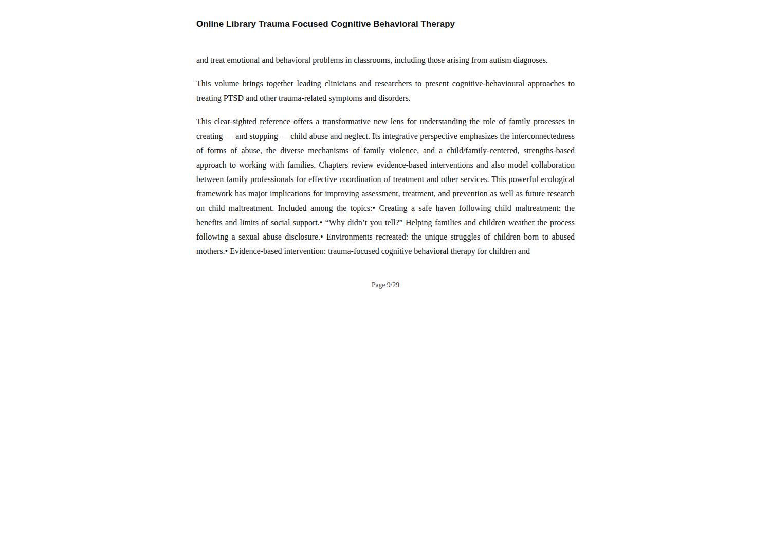Online Library Trauma Focused Cognitive Behavioral Therapy
and treat emotional and behavioral problems in classrooms, including those arising from autism diagnoses.
This volume brings together leading clinicians and researchers to present cognitive-behavioural approaches to treating PTSD and other trauma-related symptoms and disorders.
This clear-sighted reference offers a transformative new lens for understanding the role of family processes in creating — and stopping — child abuse and neglect. Its integrative perspective emphasizes the interconnectedness of forms of abuse, the diverse mechanisms of family violence, and a child/family-centered, strengths-based approach to working with families. Chapters review evidence-based interventions and also model collaboration between family professionals for effective coordination of treatment and other services. This powerful ecological framework has major implications for improving assessment, treatment, and prevention as well as future research on child maltreatment. Included among the topics:• Creating a safe haven following child maltreatment: the benefits and limits of social support.• “Why didn’t you tell?” Helping families and children weather the process following a sexual abuse disclosure.• Environments recreated: the unique struggles of children born to abused mothers.• Evidence-based intervention: trauma-focused cognitive behavioral therapy for children and
Page 9/29